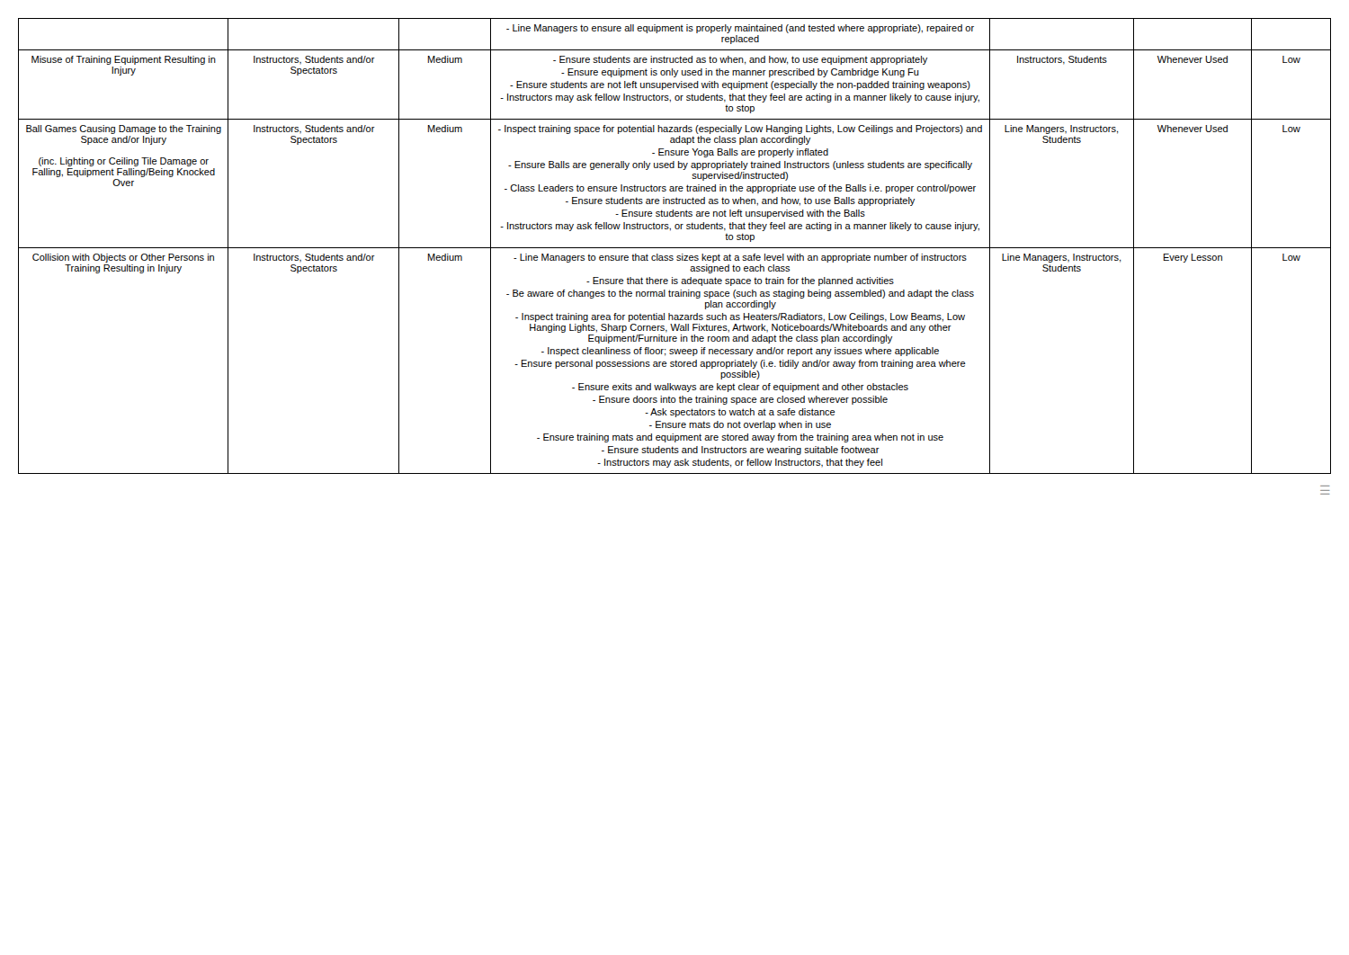| | | | - Line Managers to ensure all equipment is properly maintained (and tested where appropriate), repaired or replaced | | | |
| Misuse of Training Equipment Resulting in Injury | Instructors, Students and/or Spectators | Medium | - Ensure students are instructed as to when, and how, to use equipment appropriately - Ensure equipment is only used in the manner prescribed by Cambridge Kung Fu - Ensure students are not left unsupervised with equipment (especially the non-padded training weapons) - Instructors may ask fellow Instructors, or students, that they feel are acting in a manner likely to cause injury, to stop | Instructors, Students | Whenever Used | Low |
| Ball Games Causing Damage to the Training Space and/or Injury (inc. Lighting or Ceiling Tile Damage or Falling, Equipment Falling/Being Knocked Over | Instructors, Students and/or Spectators | Medium | - Inspect training space for potential hazards (especially Low Hanging Lights, Low Ceilings and Projectors) and adapt the class plan accordingly - Ensure Yoga Balls are properly inflated - Ensure Balls are generally only used by appropriately trained Instructors (unless students are specifically supervised/instructed) - Class Leaders to ensure Instructors are trained in the appropriate use of the Balls i.e. proper control/power - Ensure students are instructed as to when, and how, to use Balls appropriately - Ensure students are not left unsupervised with the Balls - Instructors may ask fellow Instructors, or students, that they feel are acting in a manner likely to cause injury, to stop | Line Mangers, Instructors, Students | Whenever Used | Low |
| Collision with Objects or Other Persons in Training Resulting in Injury | Instructors, Students and/or Spectators | Medium | - Line Managers to ensure that class sizes kept at a safe level with an appropriate number of instructors assigned to each class - Ensure that there is adequate space to train for the planned activities - Be aware of changes to the normal training space (such as staging being assembled) and adapt the class plan accordingly - Inspect training area for potential hazards such as Heaters/Radiators, Low Ceilings, Low Beams, Low Hanging Lights, Sharp Corners, Wall Fixtures, Artwork, Noticeboards/Whiteboards and any other Equipment/Furniture in the room and adapt the class plan accordingly - Inspect cleanliness of floor; sweep if necessary and/or report any issues where applicable - Ensure personal possessions are stored appropriately (i.e. tidily and/or away from training area where possible) - Ensure exits and walkways are kept clear of equipment and other obstacles - Ensure doors into the training space are closed wherever possible - Ask spectators to watch at a safe distance - Ensure mats do not overlap when in use - Ensure training mats and equipment are stored away from the training area when not in use - Ensure students and Instructors are wearing suitable footwear - Instructors may ask students, or fellow Instructors, that they feel | Line Managers, Instructors, Students | Every Lesson | Low |
☰